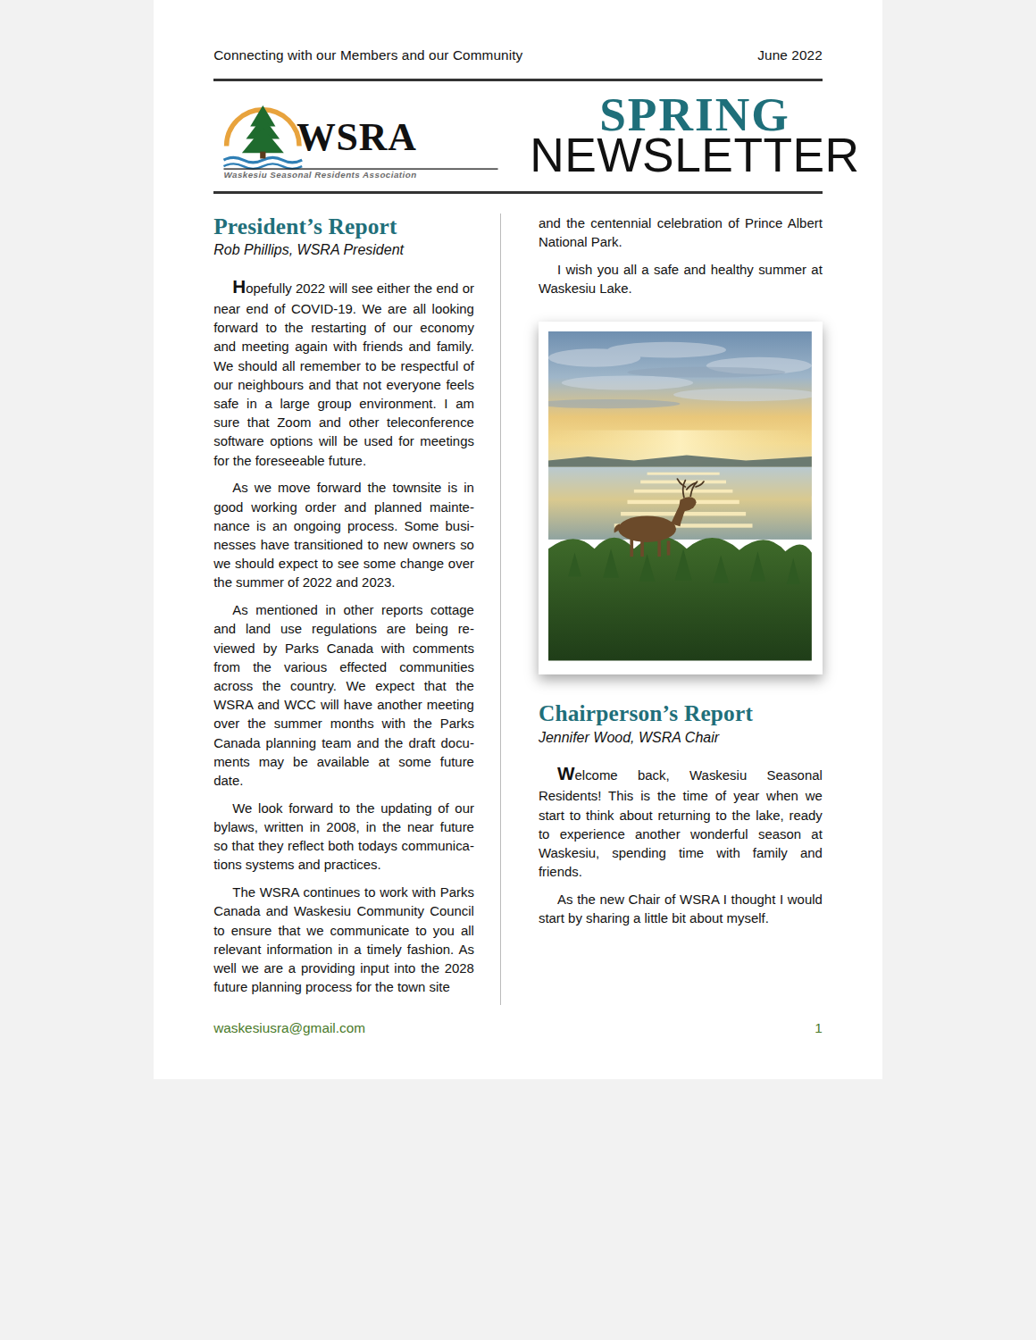Connecting with our Members and our Community June 2022
WSRA Waskesiu Seasonal Residents Association
SPRING NEWSLETTER
President’s Report
Rob Phillips, WSRA President
Hopefully 2022 will see either the end or near end of COVID-19. We are all looking forward to the restarting of our economy and meeting again with friends and family. We should all remember to be respectful of our neighbours and that not everyone feels safe in a large group environment. I am sure that Zoom and other teleconference software options will be used for meetings for the foreseeable future.
As we move forward the townsite is in good working order and planned maintenance is an ongoing process. Some businesses have transitioned to new owners so we should expect to see some change over the summer of 2022 and 2023.
As mentioned in other reports cottage and land use regulations are being reviewed by Parks Canada with comments from the various effected communities across the country. We expect that the WSRA and WCC will have another meeting over the summer months with the Parks Canada planning team and the draft documents may be available at some future date.
We look forward to the updating of our bylaws, written in 2008, in the near future so that they reflect both todays communications systems and practices.
The WSRA continues to work with Parks Canada and Waskesiu Community Council to ensure that we communicate to you all relevant information in a timely fashion. As well we are a providing input into the 2028 future planning process for the town site
and the centennial celebration of Prince Albert National Park.
I wish you all a safe and healthy summer at Waskesiu Lake.
Chairperson’s Report
Jennifer Wood, WSRA Chair
Welcome back, Waskesiu Seasonal Residents! This is the time of year when we start to think about returning to the lake, ready to experience another wonderful season at Waskesiu, spending time with family and friends.
As the new Chair of WSRA I thought I would start by sharing a little bit about myself.
waskesiusra@gmail.com 1